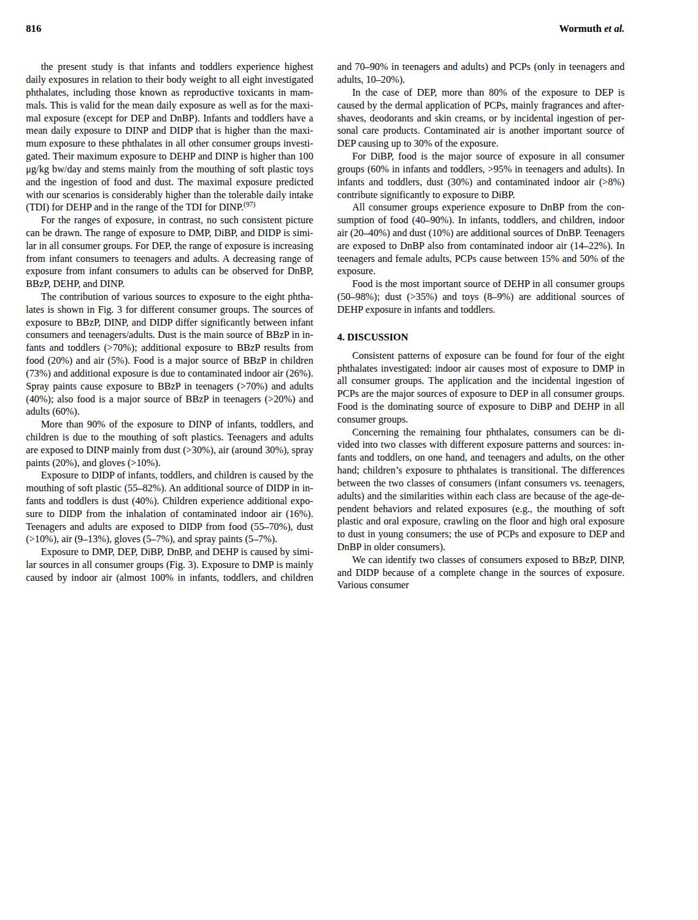816 Wormuth et al.
the present study is that infants and toddlers experience highest daily exposures in relation to their body weight to all eight investigated phthalates, including those known as reproductive toxicants in mammals. This is valid for the mean daily exposure as well as for the maximal exposure (except for DEP and DnBP). Infants and toddlers have a mean daily exposure to DINP and DIDP that is higher than the maximum exposure to these phthalates in all other consumer groups investigated. Their maximum exposure to DEHP and DINP is higher than 100 μg/kg bw/day and stems mainly from the mouthing of soft plastic toys and the ingestion of food and dust. The maximal exposure predicted with our scenarios is considerably higher than the tolerable daily intake (TDI) for DEHP and in the range of the TDI for DINP.(97)
For the ranges of exposure, in contrast, no such consistent picture can be drawn. The range of exposure to DMP, DiBP, and DIDP is similar in all consumer groups. For DEP, the range of exposure is increasing from infant consumers to teenagers and adults. A decreasing range of exposure from infant consumers to adults can be observed for DnBP, BBzP, DEHP, and DINP.
The contribution of various sources to exposure to the eight phthalates is shown in Fig. 3 for different consumer groups. The sources of exposure to BBzP, DINP, and DIDP differ significantly between infant consumers and teenagers/adults. Dust is the main source of BBzP in infants and toddlers (>70%); additional exposure to BBzP results from food (20%) and air (5%). Food is a major source of BBzP in children (73%) and additional exposure is due to contaminated indoor air (26%). Spray paints cause exposure to BBzP in teenagers (>70%) and adults (40%); also food is a major source of BBzP in teenagers (>20%) and adults (60%).
More than 90% of the exposure to DINP of infants, toddlers, and children is due to the mouthing of soft plastics. Teenagers and adults are exposed to DINP mainly from dust (>30%), air (around 30%), spray paints (20%), and gloves (>10%).
Exposure to DIDP of infants, toddlers, and children is caused by the mouthing of soft plastic (55–82%). An additional source of DIDP in infants and toddlers is dust (40%). Children experience additional exposure to DIDP from the inhalation of contaminated indoor air (16%). Teenagers and adults are exposed to DIDP from food (55–70%), dust (>10%), air (9–13%), gloves (5–7%), and spray paints (5–7%).
Exposure to DMP, DEP, DiBP, DnBP, and DEHP is caused by similar sources in all consumer groups (Fig. 3). Exposure to DMP is mainly caused by indoor air (almost 100% in infants, toddlers, and children and 70–90% in teenagers and adults) and PCPs (only in teenagers and adults, 10–20%).
In the case of DEP, more than 80% of the exposure to DEP is caused by the dermal application of PCPs, mainly fragrances and aftershaves, deodorants and skin creams, or by incidental ingestion of personal care products. Contaminated air is another important source of DEP causing up to 30% of the exposure.
For DiBP, food is the major source of exposure in all consumer groups (60% in infants and toddlers, >95% in teenagers and adults). In infants and toddlers, dust (30%) and contaminated indoor air (>8%) contribute significantly to exposure to DiBP.
All consumer groups experience exposure to DnBP from the consumption of food (40–90%). In infants, toddlers, and children, indoor air (20–40%) and dust (10%) are additional sources of DnBP. Teenagers are exposed to DnBP also from contaminated indoor air (14–22%). In teenagers and female adults, PCPs cause between 15% and 50% of the exposure.
Food is the most important source of DEHP in all consumer groups (50–98%); dust (>35%) and toys (8–9%) are additional sources of DEHP exposure in infants and toddlers.
4. DISCUSSION
Consistent patterns of exposure can be found for four of the eight phthalates investigated: indoor air causes most of exposure to DMP in all consumer groups. The application and the incidental ingestion of PCPs are the major sources of exposure to DEP in all consumer groups. Food is the dominating source of exposure to DiBP and DEHP in all consumer groups.
Concerning the remaining four phthalates, consumers can be divided into two classes with different exposure patterns and sources: infants and toddlers, on one hand, and teenagers and adults, on the other hand; children’s exposure to phthalates is transitional. The differences between the two classes of consumers (infant consumers vs. teenagers, adults) and the similarities within each class are because of the age-dependent behaviors and related exposures (e.g., the mouthing of soft plastic and oral exposure, crawling on the floor and high oral exposure to dust in young consumers; the use of PCPs and exposure to DEP and DnBP in older consumers).
We can identify two classes of consumers exposed to BBzP, DINP, and DIDP because of a complete change in the sources of exposure. Various consumer